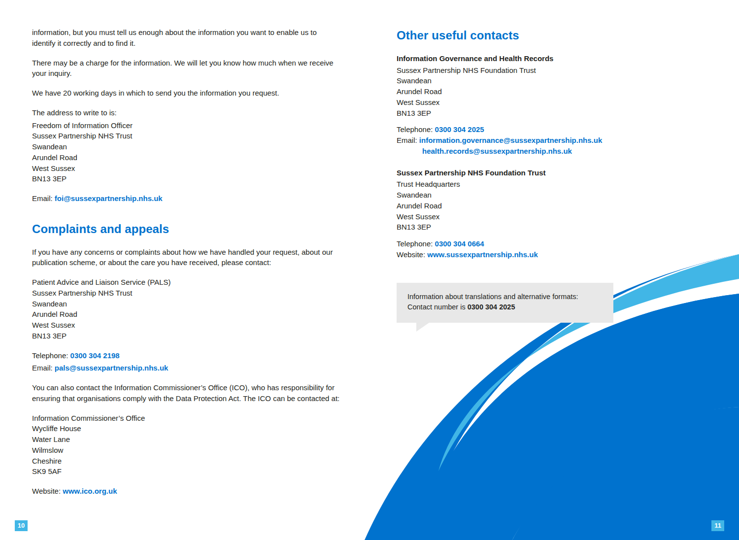information, but you must tell us enough about the information you want to enable us to identify it correctly and to find it.
There may be a charge for the information. We will let you know how much when we receive your inquiry.
We have 20 working days in which to send you the information you request.
The address to write to is:
Freedom of Information Officer Sussex Partnership NHS Trust Swandean Arundel Road West Sussex BN13 3EP
Email: foi@sussexpartnership.nhs.uk
Complaints and appeals
If you have any concerns or complaints about how we have handled your request, about our publication scheme, or about the care you have received, please contact:
Patient Advice and Liaison Service (PALS) Sussex Partnership NHS Trust Swandean Arundel Road West Sussex BN13 3EP
Telephone: 0300 304 2198
Email: pals@sussexpartnership.nhs.uk
You can also contact the Information Commissioner’s Office (ICO), who has responsibility for ensuring that organisations comply with the Data Protection Act. The ICO can be contacted at:
Information Commissioner’s Office Wycliffe House Water Lane Wilmslow Cheshire SK9 5AF
Website: www.ico.org.uk
Other useful contacts
Information Governance and Health Records
Sussex Partnership NHS Foundation Trust Swandean Arundel Road West Sussex BN13 3EP
Telephone: 0300 304 2025
Email: information.governance@sussexpartnership.nhs.uk
health.records@sussexpartnership.nhs.uk
Sussex Partnership NHS Foundation Trust
Trust Headquarters Swandean Arundel Road West Sussex BN13 3EP
Telephone: 0300 304 0664
Website: www.sussexpartnership.nhs.uk
Information about translations and alternative formats:
Contact number is 0300 304 2025
10
11